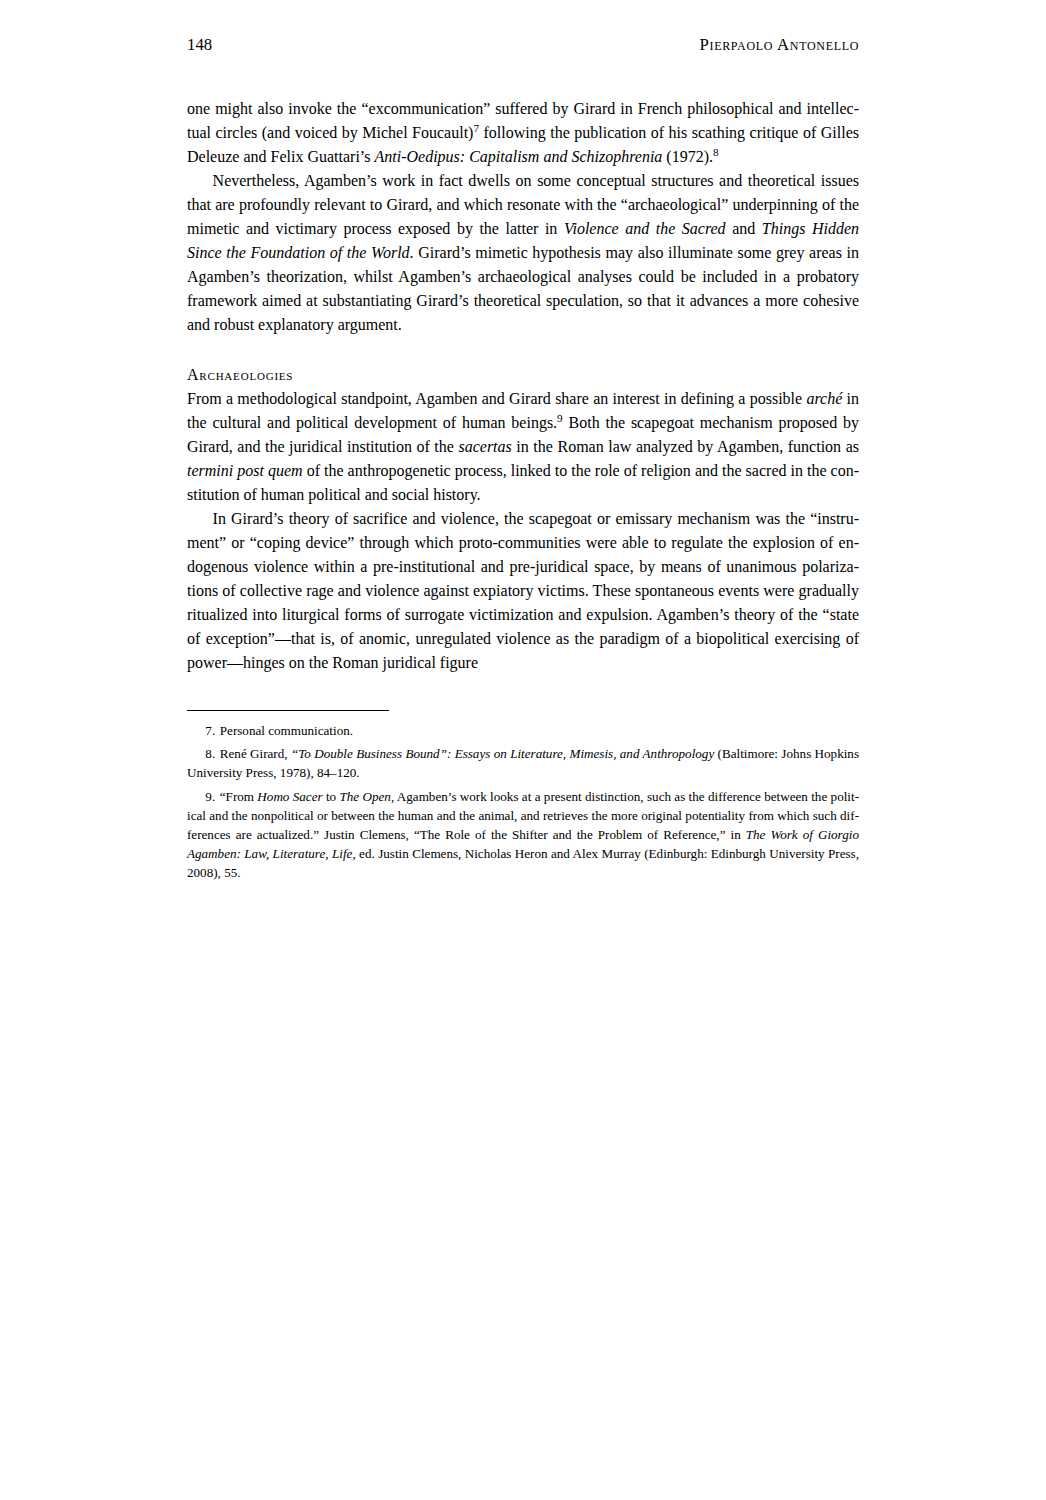148 Pierpaolo Antonello
one might also invoke the “excommunication” suffered by Girard in French philosophical and intellectual circles (and voiced by Michel Foucault)7 following the publication of his scathing critique of Gilles Deleuze and Felix Guattari’s Anti-Oedipus: Capitalism and Schizophrenia (1972).8
Nevertheless, Agamben’s work in fact dwells on some conceptual structures and theoretical issues that are profoundly relevant to Girard, and which resonate with the “archaeological” underpinning of the mimetic and victimary process exposed by the latter in Violence and the Sacred and Things Hidden Since the Foundation of the World. Girard’s mimetic hypothesis may also illuminate some grey areas in Agamben’s theorization, whilst Agamben’s archaeological analyses could be included in a probatory framework aimed at substantiating Girard’s theoretical speculation, so that it advances a more cohesive and robust explanatory argument.
Archaeologies
From a methodological standpoint, Agamben and Girard share an interest in defining a possible arché in the cultural and political development of human beings.9 Both the scapegoat mechanism proposed by Girard, and the juridical institution of the sacertas in the Roman law analyzed by Agamben, function as termini post quem of the anthropogenetic process, linked to the role of religion and the sacred in the constitution of human political and social history.
In Girard’s theory of sacrifice and violence, the scapegoat or emissary mechanism was the “instrument” or “coping device” through which proto-communities were able to regulate the explosion of endogenous violence within a pre-institutional and pre-juridical space, by means of unanimous polarizations of collective rage and violence against expiatory victims. These spontaneous events were gradually ritualized into liturgical forms of surrogate victimization and expulsion. Agamben’s theory of the “state of exception”—that is, of anomic, unregulated violence as the paradigm of a biopolitical exercising of power—hinges on the Roman juridical figure
7. Personal communication.
8. René Girard, “To Double Business Bound”: Essays on Literature, Mimesis, and Anthropology (Baltimore: Johns Hopkins University Press, 1978), 84–120.
9.“From Homo Sacer to The Open, Agamben’s work looks at a present distinction, such as the difference between the political and the nonpolitical or between the human and the animal, and retrieves the more original potentiality from which such differences are actualized.” Justin Clemens, “The Role of the Shifter and the Problem of Reference,” in The Work of Giorgio Agamben: Law, Literature, Life, ed. Justin Clemens, Nicholas Heron and Alex Murray (Edinburgh: Edinburgh University Press, 2008), 55.